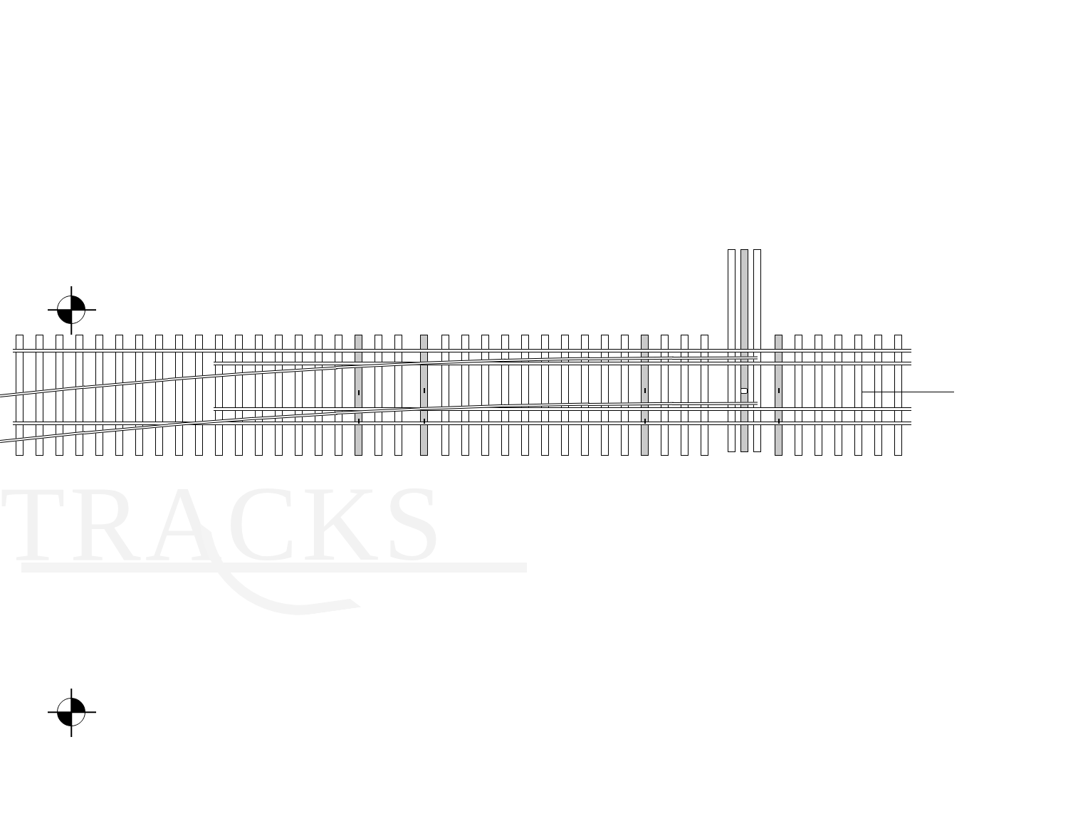TRACKS